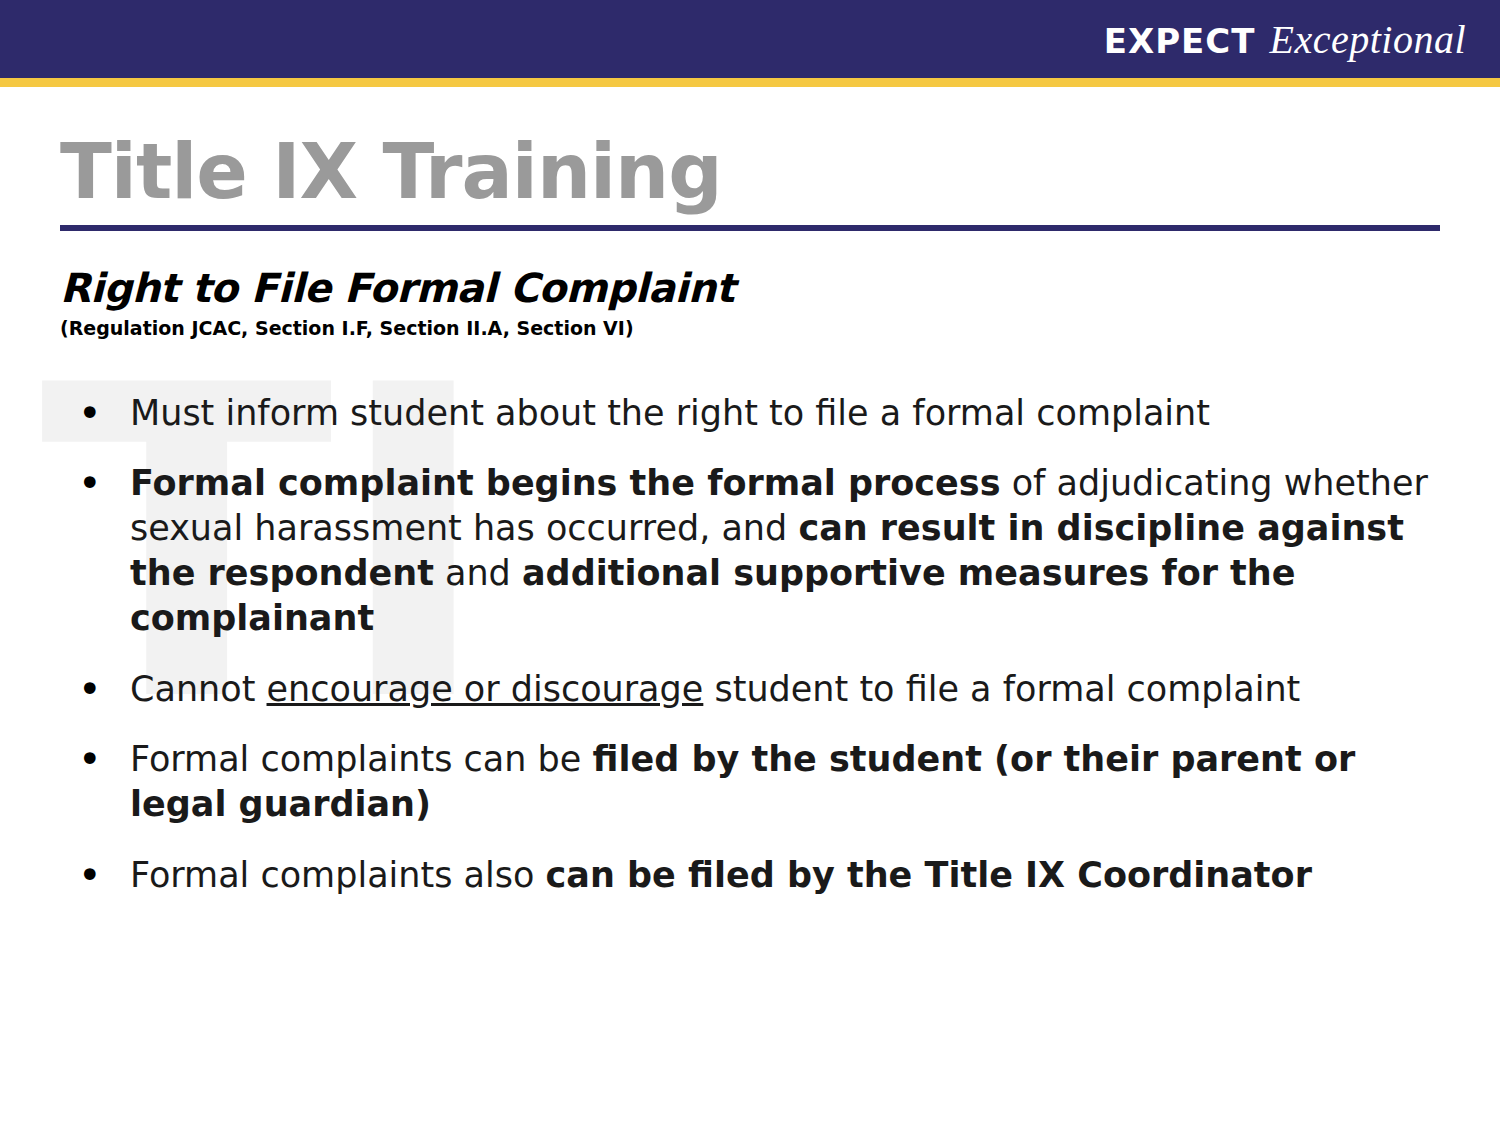EXPECT Exceptional
TI
Title IX Training
Right to File Formal Complaint
(Regulation JCAC, Section I.F, Section II.A, Section VI)
Must inform student about the right to file a formal complaint
Formal complaint begins the formal process of adjudicating whether sexual harassment has occurred, and can result in discipline against the respondent and additional supportive measures for the complainant
Cannot encourage or discourage student to file a formal complaint
Formal complaints can be filed by the student (or their parent or legal guardian)
Formal complaints also can be filed by the Title IX Coordinator